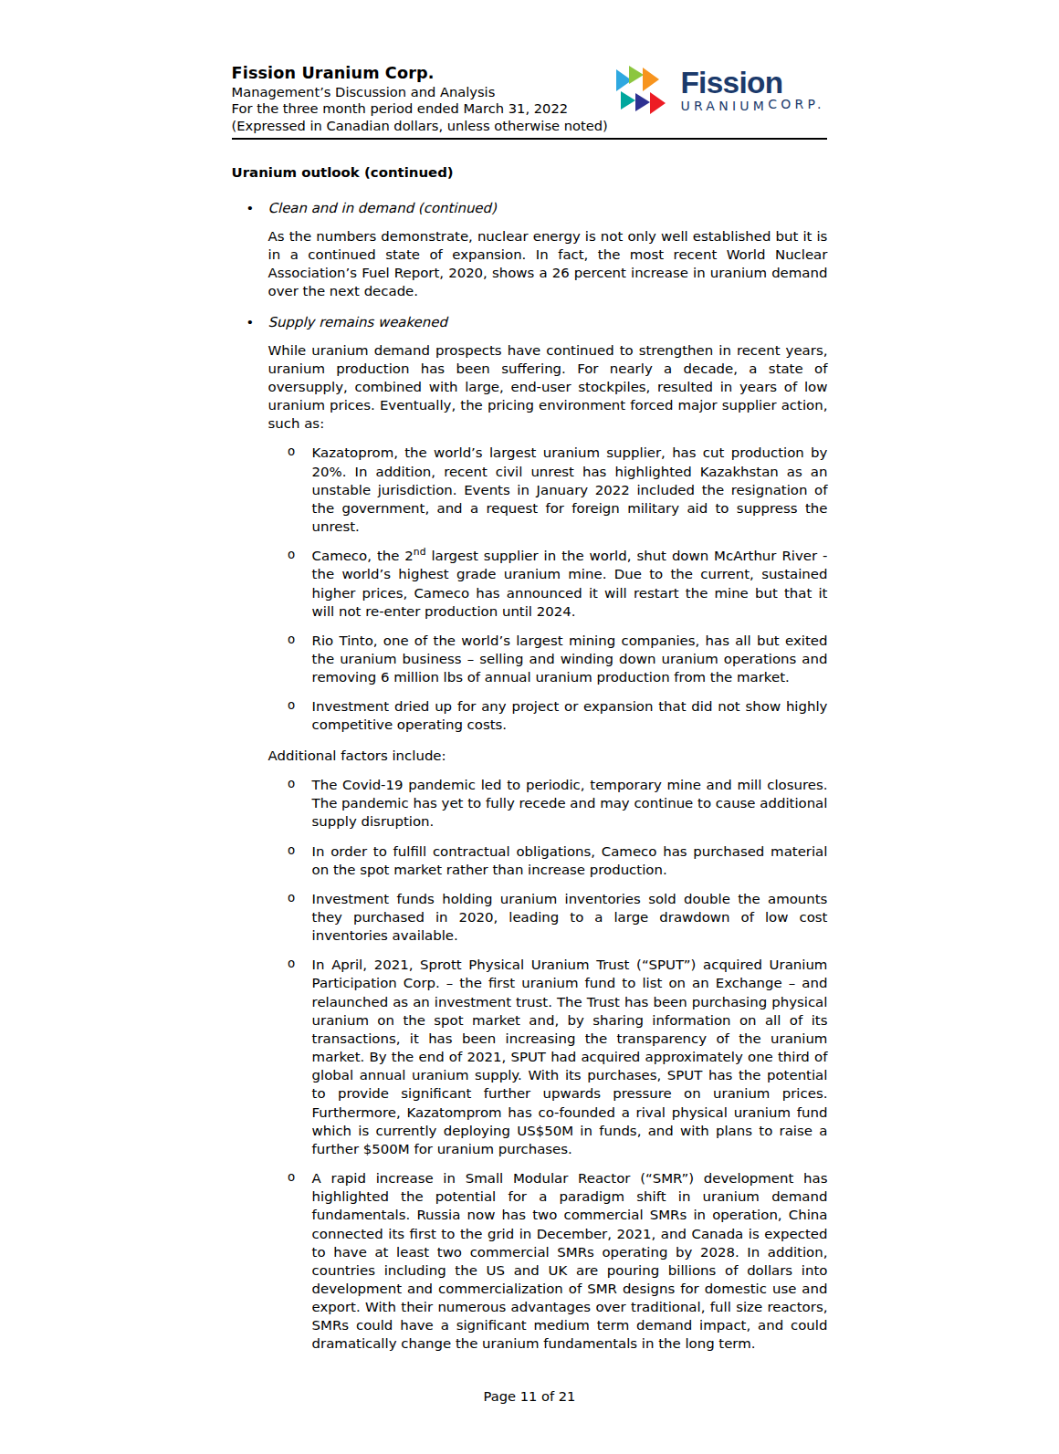Fission Uranium Corp.
Management’s Discussion and Analysis
For the three month period ended March 31, 2022
(Expressed in Canadian dollars, unless otherwise noted)
Fission
URANIUM CORP.
Uranium outlook (continued)
Clean and in demand (continued)
As the numbers demonstrate, nuclear energy is not only well established but it is in a continued state of expansion. In fact, the most recent World Nuclear Association’s Fuel Report, 2020, shows a 26 percent increase in uranium demand over the next decade.
Supply remains weakened
While uranium demand prospects have continued to strengthen in recent years, uranium production has been suffering. For nearly a decade, a state of oversupply, combined with large, end-user stockpiles, resulted in years of low uranium prices. Eventually, the pricing environment forced major supplier action, such as:
Kazatoprom, the world’s largest uranium supplier, has cut production by 20%. In addition, recent civil unrest has highlighted Kazakhstan as an unstable jurisdiction. Events in January 2022 included the resignation of the government, and a request for foreign military aid to suppress the unrest.
Cameco, the 2nd largest supplier in the world, shut down McArthur River - the world’s highest grade uranium mine. Due to the current, sustained higher prices, Cameco has announced it will restart the mine but that it will not re-enter production until 2024.
Rio Tinto, one of the world’s largest mining companies, has all but exited the uranium business – selling and winding down uranium operations and removing 6 million lbs of annual uranium production from the market.
Investment dried up for any project or expansion that did not show highly competitive operating costs.
Additional factors include:
The Covid-19 pandemic led to periodic, temporary mine and mill closures. The pandemic has yet to fully recede and may continue to cause additional supply disruption.
In order to fulfill contractual obligations, Cameco has purchased material on the spot market rather than increase production.
Investment funds holding uranium inventories sold double the amounts they purchased in 2020, leading to a large drawdown of low cost inventories available.
In April, 2021, Sprott Physical Uranium Trust (“SPUT”) acquired Uranium Participation Corp. – the first uranium fund to list on an Exchange – and relaunched as an investment trust. The Trust has been purchasing physical uranium on the spot market and, by sharing information on all of its transactions, it has been increasing the transparency of the uranium market. By the end of 2021, SPUT had acquired approximately one third of global annual uranium supply. With its purchases, SPUT has the potential to provide significant further upwards pressure on uranium prices. Furthermore, Kazatomprom has co-founded a rival physical uranium fund which is currently deploying US$50M in funds, and with plans to raise a further $500M for uranium purchases.
A rapid increase in Small Modular Reactor (“SMR”) development has highlighted the potential for a paradigm shift in uranium demand fundamentals. Russia now has two commercial SMRs in operation, China connected its first to the grid in December, 2021, and Canada is expected to have at least two commercial SMRs operating by 2028. In addition, countries including the US and UK are pouring billions of dollars into development and commercialization of SMR designs for domestic use and export. With their numerous advantages over traditional, full size reactors, SMRs could have a significant medium term demand impact, and could dramatically change the uranium fundamentals in the long term.
Page 11 of 21